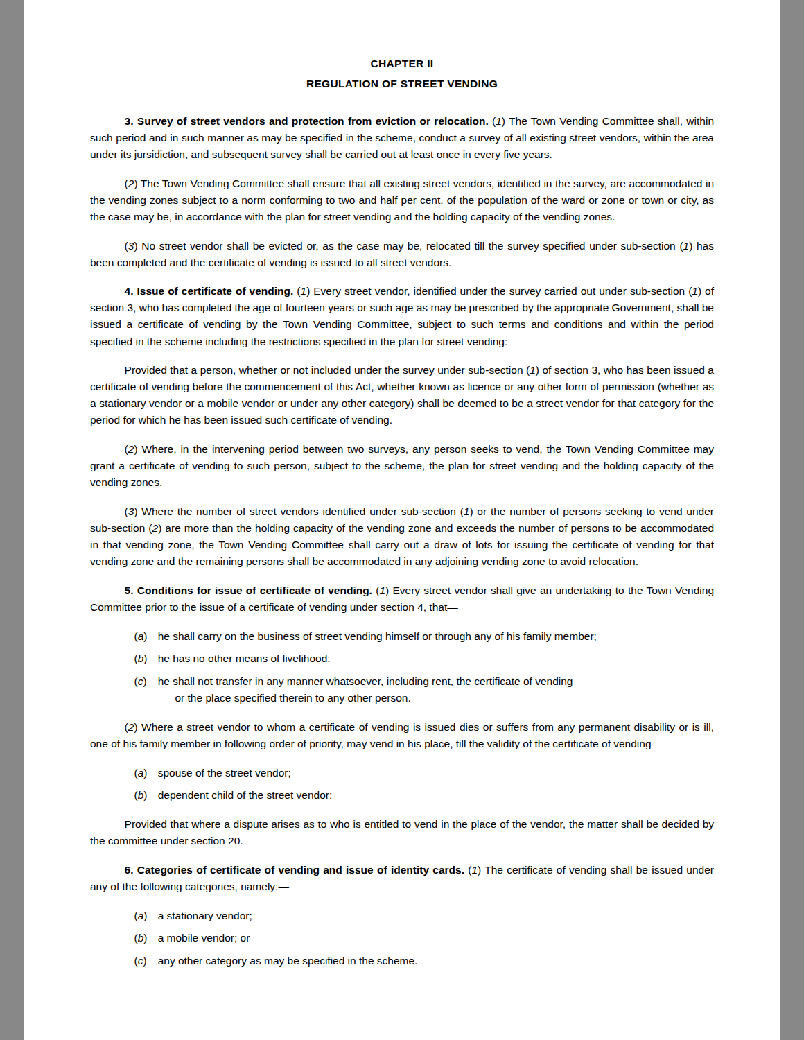CHAPTER II
REGULATION OF STREET VENDING
3. Survey of street vendors and protection from eviction or relocation. (1) The Town Vending Committee shall, within such period and in such manner as may be specified in the scheme, conduct a survey of all existing street vendors, within the area under its jursidiction, and subsequent survey shall be carried out at least once in every five years.
(2) The Town Vending Committee shall ensure that all existing street vendors, identified in the survey, are accommodated in the vending zones subject to a norm conforming to two and half per cent. of the population of the ward or zone or town or city, as the case may be, in accordance with the plan for street vending and the holding capacity of the vending zones.
(3) No street vendor shall be evicted or, as the case may be, relocated till the survey specified under sub-section (1) has been completed and the certificate of vending is issued to all street vendors.
4. Issue of certificate of vending. (1) Every street vendor, identified under the survey carried out under sub-section (1) of section 3, who has completed the age of fourteen years or such age as may be prescribed by the appropriate Government, shall be issued a certificate of vending by the Town Vending Committee, subject to such terms and conditions and within the period specified in the scheme including the restrictions specified in the plan for street vending:
Provided that a person, whether or not included under the survey under sub-section (1) of section 3, who has been issued a certificate of vending before the commencement of this Act, whether known as licence or any other form of permission (whether as a stationary vendor or a mobile vendor or under any other category) shall be deemed to be a street vendor for that category for the period for which he has been issued such certificate of vending.
(2) Where, in the intervening period between two surveys, any person seeks to vend, the Town Vending Committee may grant a certificate of vending to such person, subject to the scheme, the plan for street vending and the holding capacity of the vending zones.
(3) Where the number of street vendors identified under sub-section (1) or the number of persons seeking to vend under sub-section (2) are more than the holding capacity of the vending zone and exceeds the number of persons to be accommodated in that vending zone, the Town Vending Committee shall carry out a draw of lots for issuing the certificate of vending for that vending zone and the remaining persons shall be accommodated in any adjoining vending zone to avoid relocation.
5. Conditions for issue of certificate of vending. (1) Every street vendor shall give an undertaking to the Town Vending Committee prior to the issue of a certificate of vending under section 4, that—
(a) he shall carry on the business of street vending himself or through any of his family member;
(b) he has no other means of livelihood:
(c) he shall not transfer in any manner whatsoever, including rent, the certificate of vendingor the place specified therein to any other person.
(2) Where a street vendor to whom a certificate of vending is issued dies or suffers from any permanent disability or is ill, one of his family member in following order of priority, may vend in his place, till the validity of the certificate of vending—
(a) spouse of the street vendor;
(b) dependent child of the street vendor:
Provided that where a dispute arises as to who is entitled to vend in the place of the vendor, the matter shall be decided by the committee under section 20.
6. Categories of certificate of vending and issue of identity cards. (1) The certificate of vending shall be issued under any of the following categories, namely:—
(a) a stationary vendor;
(b) a mobile vendor; or
(c) any other category as may be specified in the scheme.